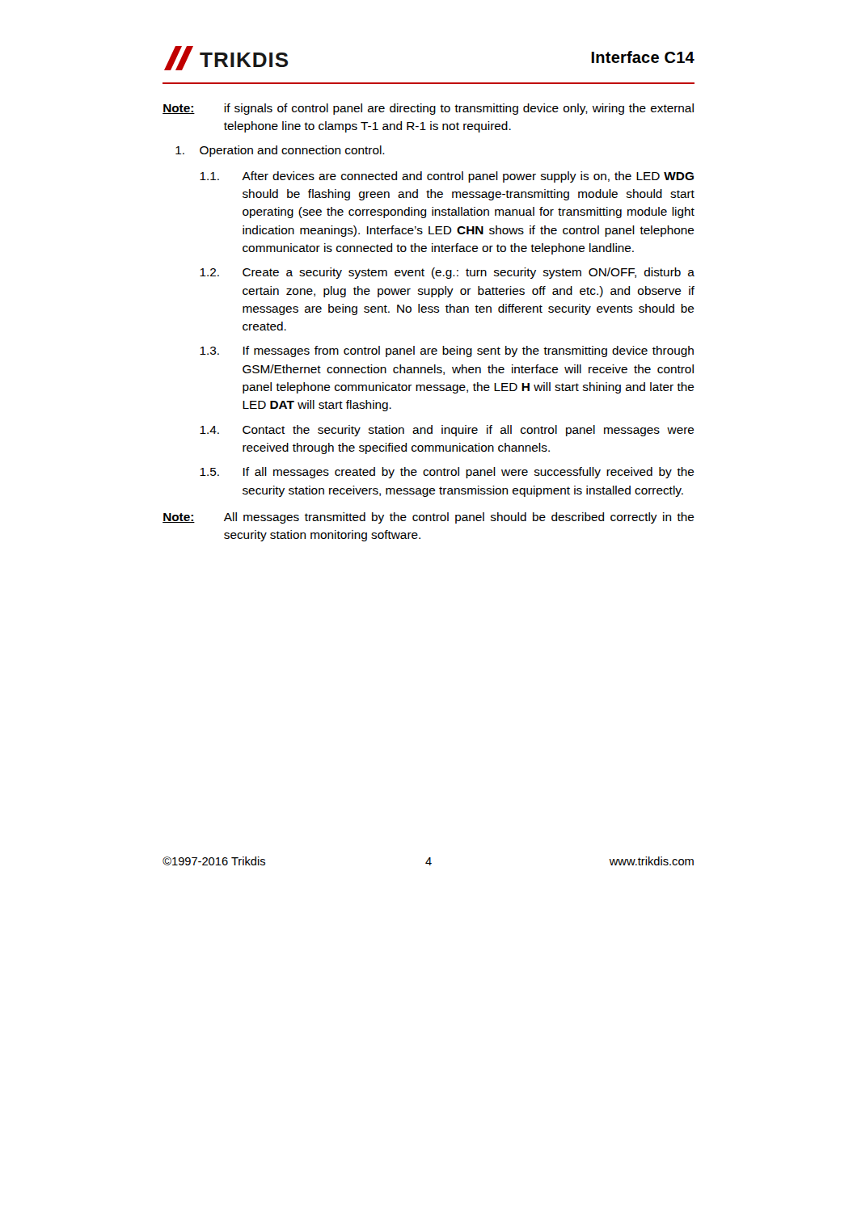TRIKDIS
Interface C14
Note:
if signals of control panel are directing to transmitting device only, wiring the external telephone line to clamps T-1 and R-1 is not required.
Operation and connection control.
After devices are connected and control panel power supply is on, the LED WDG should be flashing green and the message-transmitting module should start operating (see the corresponding installation manual for transmitting module light indication meanings). Interface’s LED CHN shows if the control panel telephone communicator is connected to the interface or to the telephone landline.
Create a security system event (e.g.: turn security system ON/OFF, disturb a certain zone, plug the power supply or batteries off and etc.) and observe if messages are being sent. No less than ten different security events should be created.
If messages from control panel are being sent by the transmitting device through GSM/Ethernet connection channels, when the interface will receive the control panel telephone communicator message, the LED H will start shining and later the LED DAT will start flashing.
Contact the security station and inquire if all control panel messages were received through the specified communication channels.
If all messages created by the control panel were successfully received by the security station receivers, message transmission equipment is installed correctly.
Note:
All messages transmitted by the control panel should be described correctly in the security station monitoring software.
©1997-2016 Trikdis
4
www.trikdis.com